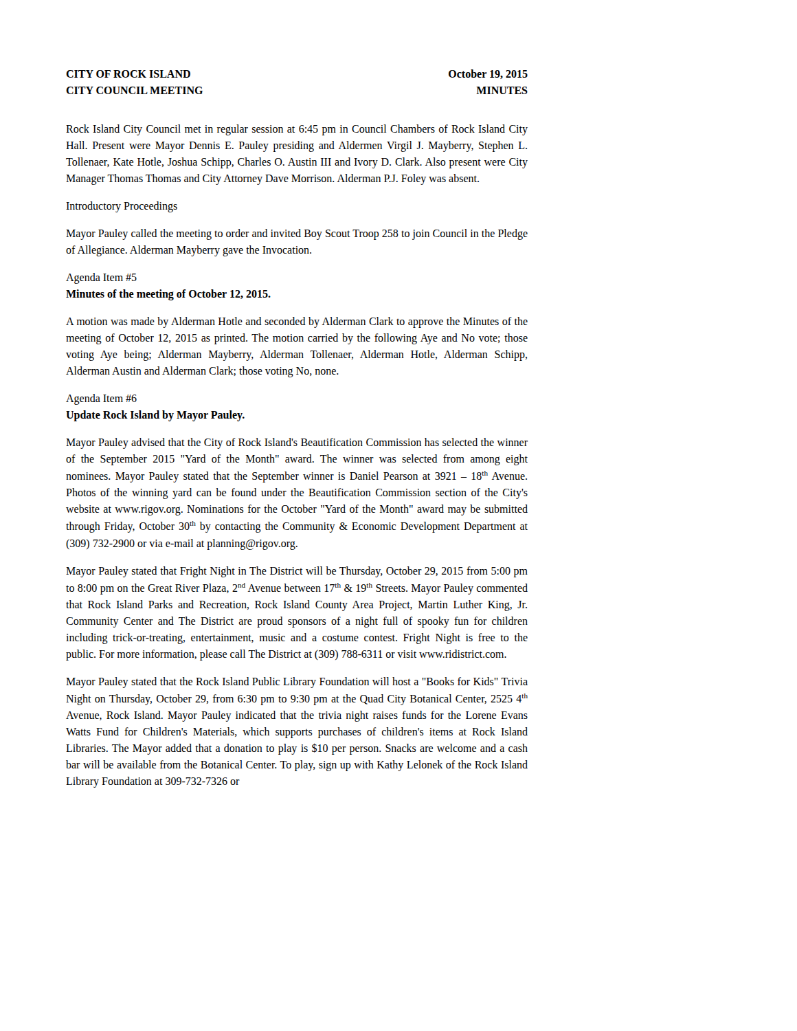CITY OF ROCK ISLAND
CITY COUNCIL MEETING
October 19, 2015
MINUTES
Rock Island City Council met in regular session at 6:45 pm in Council Chambers of Rock Island City Hall. Present were Mayor Dennis E. Pauley presiding and Aldermen Virgil J. Mayberry, Stephen L. Tollenaer, Kate Hotle, Joshua Schipp, Charles O. Austin III and Ivory D. Clark. Also present were City Manager Thomas Thomas and City Attorney Dave Morrison. Alderman P.J. Foley was absent.
Introductory Proceedings
Mayor Pauley called the meeting to order and invited Boy Scout Troop 258 to join Council in the Pledge of Allegiance. Alderman Mayberry gave the Invocation.
Agenda Item #5
Minutes of the meeting of October 12, 2015.
A motion was made by Alderman Hotle and seconded by Alderman Clark to approve the Minutes of the meeting of October 12, 2015 as printed. The motion carried by the following Aye and No vote; those voting Aye being; Alderman Mayberry, Alderman Tollenaer, Alderman Hotle, Alderman Schipp, Alderman Austin and Alderman Clark; those voting No, none.
Agenda Item #6
Update Rock Island by Mayor Pauley.
Mayor Pauley advised that the City of Rock Island's Beautification Commission has selected the winner of the September 2015 "Yard of the Month" award. The winner was selected from among eight nominees. Mayor Pauley stated that the September winner is Daniel Pearson at 3921 – 18th Avenue. Photos of the winning yard can be found under the Beautification Commission section of the City's website at www.rigov.org. Nominations for the October "Yard of the Month" award may be submitted through Friday, October 30th by contacting the Community & Economic Development Department at (309) 732-2900 or via e-mail at planning@rigov.org.
Mayor Pauley stated that Fright Night in The District will be Thursday, October 29, 2015 from 5:00 pm to 8:00 pm on the Great River Plaza, 2nd Avenue between 17th & 19th Streets. Mayor Pauley commented that Rock Island Parks and Recreation, Rock Island County Area Project, Martin Luther King, Jr. Community Center and The District are proud sponsors of a night full of spooky fun for children including trick-or-treating, entertainment, music and a costume contest. Fright Night is free to the public. For more information, please call The District at (309) 788-6311 or visit www.ridistrict.com.
Mayor Pauley stated that the Rock Island Public Library Foundation will host a "Books for Kids" Trivia Night on Thursday, October 29, from 6:30 pm to 9:30 pm at the Quad City Botanical Center, 2525 4th Avenue, Rock Island. Mayor Pauley indicated that the trivia night raises funds for the Lorene Evans Watts Fund for Children's Materials, which supports purchases of children's items at Rock Island Libraries. The Mayor added that a donation to play is $10 per person. Snacks are welcome and a cash bar will be available from the Botanical Center. To play, sign up with Kathy Lelonek of the Rock Island Library Foundation at 309-732-7326 or